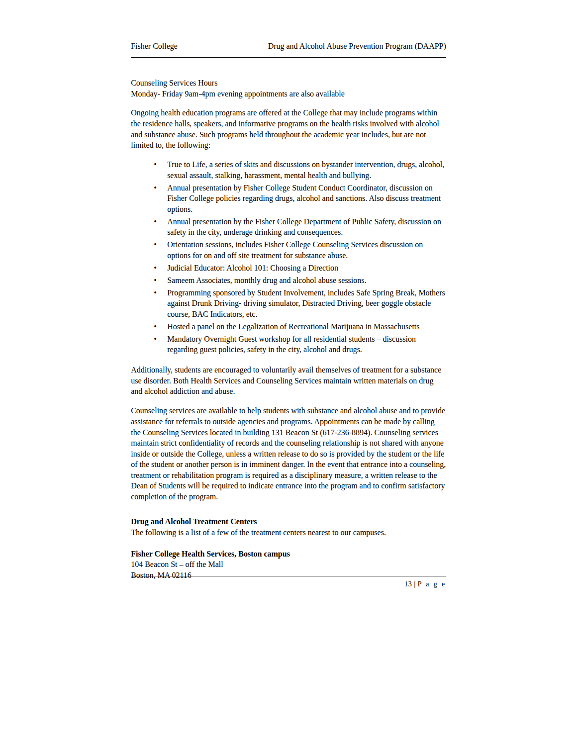Fisher College
Drug and Alcohol Abuse Prevention Program (DAAPP)
Counseling Services Hours
Monday- Friday 9am-4pm evening appointments are also available
Ongoing health education programs are offered at the College that may include programs within the residence halls, speakers, and informative programs on the health risks involved with alcohol and substance abuse. Such programs held throughout the academic year includes, but are not limited to, the following:
True to Life, a series of skits and discussions on bystander intervention, drugs, alcohol, sexual assault, stalking, harassment, mental health and bullying.
Annual presentation by Fisher College Student Conduct Coordinator, discussion on Fisher College policies regarding drugs, alcohol and sanctions. Also discuss treatment options.
Annual presentation by the Fisher College Department of Public Safety, discussion on safety in the city, underage drinking and consequences.
Orientation sessions, includes Fisher College Counseling Services discussion on options for on and off site treatment for substance abuse.
Judicial Educator: Alcohol 101: Choosing a Direction
Sameem Associates, monthly drug and alcohol abuse sessions.
Programming sponsored by Student Involvement, includes Safe Spring Break, Mothers against Drunk Driving- driving simulator, Distracted Driving, beer goggle obstacle course, BAC Indicators, etc.
Hosted a panel on the Legalization of Recreational Marijuana in Massachusetts
Mandatory Overnight Guest workshop for all residential students – discussion regarding guest policies, safety in the city, alcohol and drugs.
Additionally, students are encouraged to voluntarily avail themselves of treatment for a substance use disorder. Both Health Services and Counseling Services maintain written materials on drug and alcohol addiction and abuse.
Counseling services are available to help students with substance and alcohol abuse and to provide assistance for referrals to outside agencies and programs. Appointments can be made by calling the Counseling Services located in building 131 Beacon St (617-236-8894). Counseling services maintain strict confidentiality of records and the counseling relationship is not shared with anyone inside or outside the College, unless a written release to do so is provided by the student or the life of the student or another person is in imminent danger. In the event that entrance into a counseling, treatment or rehabilitation program is required as a disciplinary measure, a written release to the Dean of Students will be required to indicate entrance into the program and to confirm satisfactory completion of the program.
Drug and Alcohol Treatment Centers
The following is a list of a few of the treatment centers nearest to our campuses.
Fisher College Health Services, Boston campus
104 Beacon St – off the Mall
Boston, MA 02116
13 | P a g e